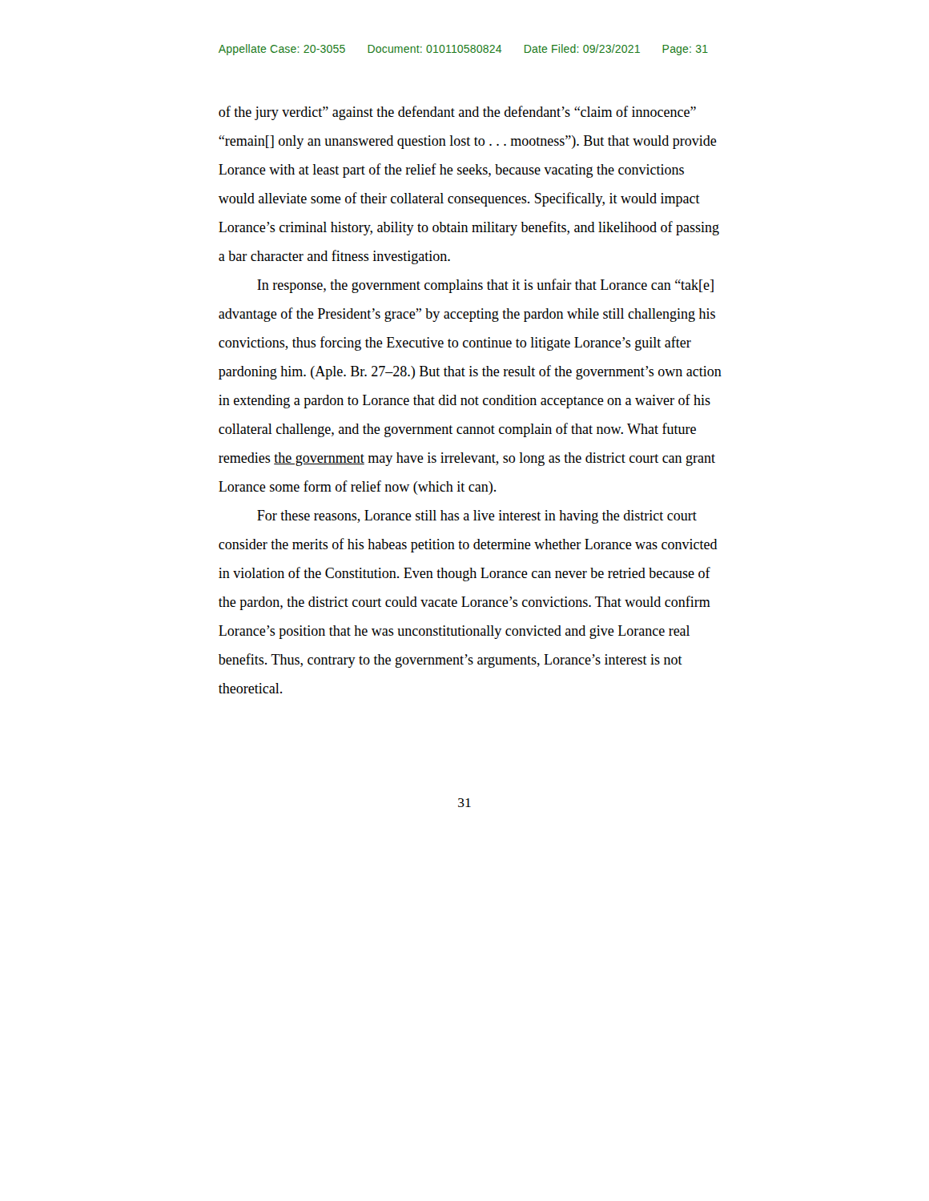Appellate Case: 20-3055 Document: 010110580824 Date Filed: 09/23/2021 Page: 31
of the jury verdict” against the defendant and the defendant’s “claim of innocence” “remain[] only an unanswered question lost to . . . mootness”). But that would provide Lorance with at least part of the relief he seeks, because vacating the convictions would alleviate some of their collateral consequences. Specifically, it would impact Lorance’s criminal history, ability to obtain military benefits, and likelihood of passing a bar character and fitness investigation.
In response, the government complains that it is unfair that Lorance can “tak[e] advantage of the President’s grace” by accepting the pardon while still challenging his convictions, thus forcing the Executive to continue to litigate Lorance’s guilt after pardoning him. (Aple. Br. 27–28.) But that is the result of the government’s own action in extending a pardon to Lorance that did not condition acceptance on a waiver of his collateral challenge, and the government cannot complain of that now. What future remedies the government may have is irrelevant, so long as the district court can grant Lorance some form of relief now (which it can).
For these reasons, Lorance still has a live interest in having the district court consider the merits of his habeas petition to determine whether Lorance was convicted in violation of the Constitution. Even though Lorance can never be retried because of the pardon, the district court could vacate Lorance’s convictions. That would confirm Lorance’s position that he was unconstitutionally convicted and give Lorance real benefits. Thus, contrary to the government’s arguments, Lorance’s interest is not theoretical.
31